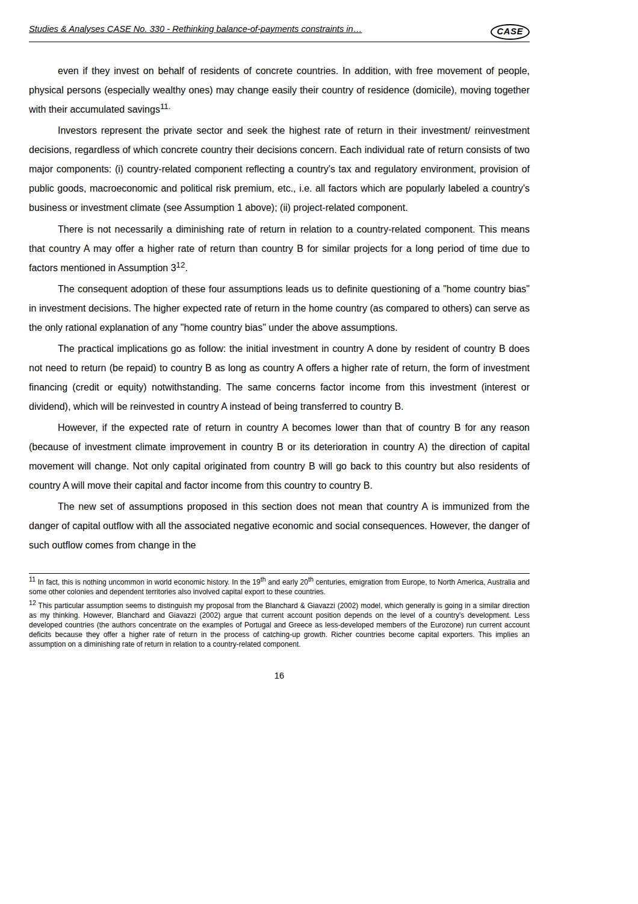Studies & Analyses CASE No. 330 - Rethinking balance-of-payments constraints in… CASE
even if they invest on behalf of residents of concrete countries. In addition, with free movement of people, physical persons (especially wealthy ones) may change easily their country of residence (domicile), moving together with their accumulated savings11.
Investors represent the private sector and seek the highest rate of return in their investment/ reinvestment decisions, regardless of which concrete country their decisions concern. Each individual rate of return consists of two major components: (i) country-related component reflecting a country's tax and regulatory environment, provision of public goods, macroeconomic and political risk premium, etc., i.e. all factors which are popularly labeled a country's business or investment climate (see Assumption 1 above); (ii) project-related component.
There is not necessarily a diminishing rate of return in relation to a country-related component. This means that country A may offer a higher rate of return than country B for similar projects for a long period of time due to factors mentioned in Assumption 312.
The consequent adoption of these four assumptions leads us to definite questioning of a "home country bias" in investment decisions. The higher expected rate of return in the home country (as compared to others) can serve as the only rational explanation of any "home country bias" under the above assumptions.
The practical implications go as follow: the initial investment in country A done by resident of country B does not need to return (be repaid) to country B as long as country A offers a higher rate of return, the form of investment financing (credit or equity) notwithstanding. The same concerns factor income from this investment (interest or dividend), which will be reinvested in country A instead of being transferred to country B.
However, if the expected rate of return in country A becomes lower than that of country B for any reason (because of investment climate improvement in country B or its deterioration in country A) the direction of capital movement will change. Not only capital originated from country B will go back to this country but also residents of country A will move their capital and factor income from this country to country B.
The new set of assumptions proposed in this section does not mean that country A is immunized from the danger of capital outflow with all the associated negative economic and social consequences. However, the danger of such outflow comes from change in the
11 In fact, this is nothing uncommon in world economic history. In the 19th and early 20th centuries, emigration from Europe, to North America, Australia and some other colonies and dependent territories also involved capital export to these countries.
12 This particular assumption seems to distinguish my proposal from the Blanchard & Giavazzi (2002) model, which generally is going in a similar direction as my thinking. However, Blanchard and Giavazzi (2002) argue that current account position depends on the level of a country's development. Less developed countries (the authors concentrate on the examples of Portugal and Greece as less-developed members of the Eurozone) run current account deficits because they offer a higher rate of return in the process of catching-up growth. Richer countries become capital exporters. This implies an assumption on a diminishing rate of return in relation to a country-related component.
16